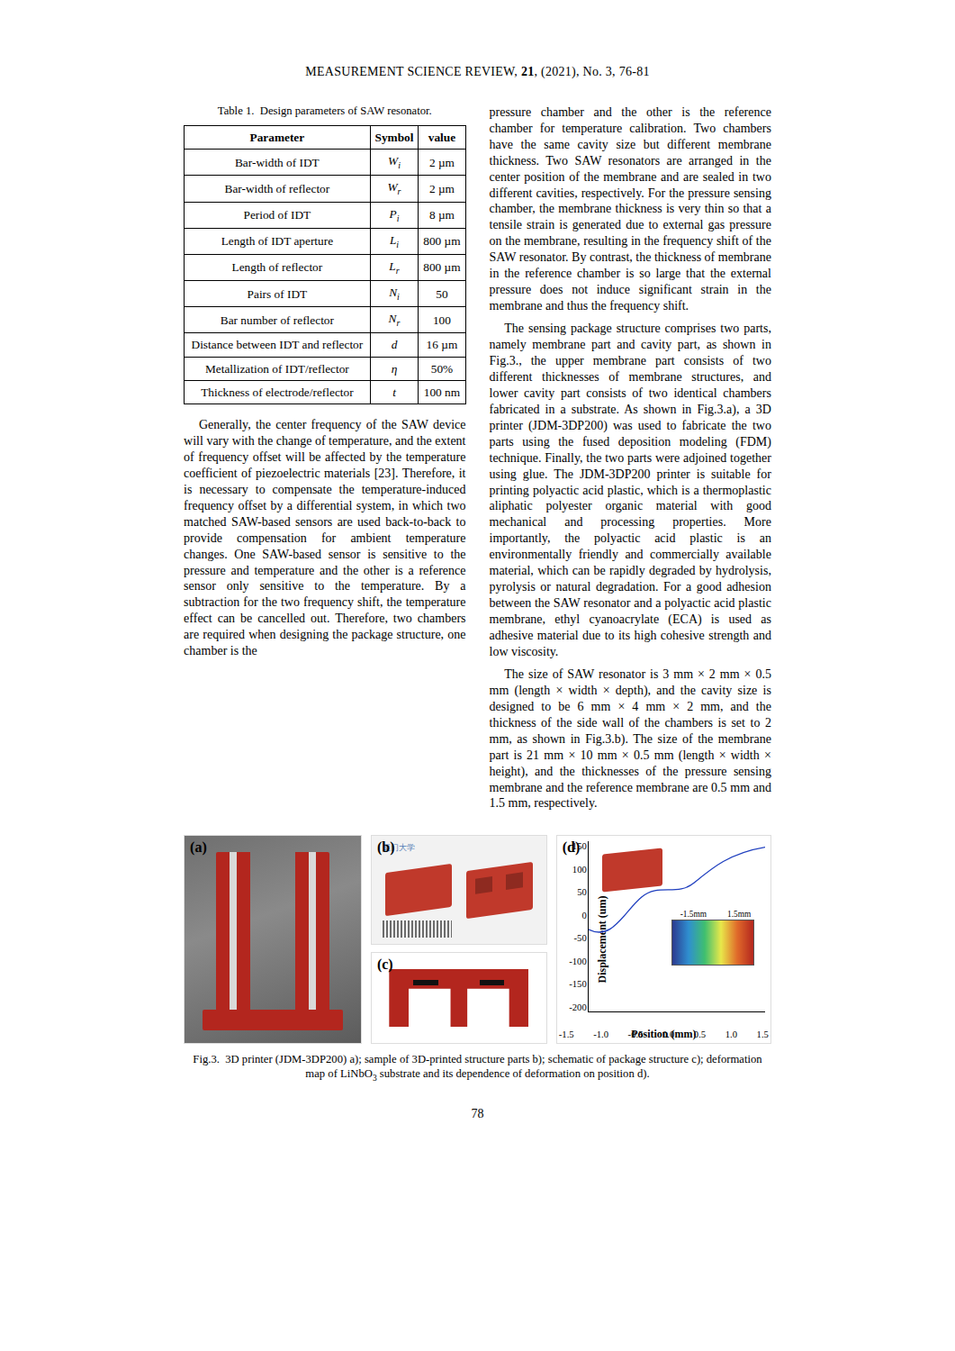MEASUREMENT SCIENCE REVIEW, 21, (2021), No. 3, 76-81
Table 1. Design parameters of SAW resonator.
| Parameter | Symbol | value |
| --- | --- | --- |
| Bar-width of IDT | W i | 2 µm |
| Bar-width of reflector | W r | 2 µm |
| Period of IDT | P i | 8 µm |
| Length of IDT aperture | L i | 800 µm |
| Length of reflector | L r | 800 µm |
| Pairs of IDT | N i | 50 |
| Bar number of reflector | N r | 100 |
| Distance between IDT and reflector | d | 16 µm |
| Metallization of IDT/reflector | η | 50% |
| Thickness of electrode/reflector | t | 100 nm |
Generally, the center frequency of the SAW device will vary with the change of temperature, and the extent of frequency offset will be affected by the temperature coefficient of piezoelectric materials [23]. Therefore, it is necessary to compensate the temperature-induced frequency offset by a differential system, in which two matched SAW-based sensors are used back-to-back to provide compensation for ambient temperature changes. One SAW-based sensor is sensitive to the pressure and temperature and the other is a reference sensor only sensitive to the temperature. By a subtraction for the two frequency shift, the temperature effect can be cancelled out. Therefore, two chambers are required when designing the package structure, one chamber is the
pressure chamber and the other is the reference chamber for temperature calibration. Two chambers have the same cavity size but different membrane thickness. Two SAW resonators are arranged in the center position of the membrane and are sealed in two different cavities, respectively. For the pressure sensing chamber, the membrane thickness is very thin so that a tensile strain is generated due to external gas pressure on the membrane, resulting in the frequency shift of the SAW resonator. By contrast, the thickness of membrane in the reference chamber is so large that the external pressure does not induce significant strain in the membrane and thus the frequency shift.
The sensing package structure comprises two parts, namely membrane part and cavity part, as shown in Fig.3., the upper membrane part consists of two different thicknesses of membrane structures, and lower cavity part consists of two identical chambers fabricated in a substrate. As shown in Fig.3.a), a 3D printer (JDM-3DP200) was used to fabricate the two parts using the fused deposition modeling (FDM) technique. Finally, the two parts were adjoined together using glue. The JDM-3DP200 printer is suitable for printing polyactic acid plastic, which is a thermoplastic aliphatic polyester organic material with good mechanical and processing properties. More importantly, the polyactic acid plastic is an environmentally friendly and commercially available material, which can be rapidly degraded by hydrolysis, pyrolysis or natural degradation. For a good adhesion between the SAW resonator and a polyactic acid plastic membrane, ethyl cyanoacrylate (ECA) is used as adhesive material due to its high cohesive strength and low viscosity.
The size of SAW resonator is 3 mm × 2 mm × 0.5 mm (length × width × depth), and the cavity size is designed to be 6 mm × 4 mm × 2 mm, and the thickness of the side wall of the chambers is set to 2 mm, as shown in Fig.3.b). The size of the membrane part is 21 mm × 10 mm × 0.5 mm (length × width × height), and the thicknesses of the pressure sensing membrane and the reference membrane are 0.5 mm and 1.5 mm, respectively.
(a)
(b)
厦门大学
(c)
(d)
Displacement (um)
150 100 50 0 -50 -100 -150 -200
-1.5mm
1.5mm
-1.5 -1.0 -0.5 0.0 0.5 1.0 1.5
Position (mm)
Fig.3. 3D printer (JDM-3DP200) a); sample of 3D-printed structure parts b); schematic of package structure c); deformation map of LiNbO3 substrate and its dependence of deformation on position d).
78